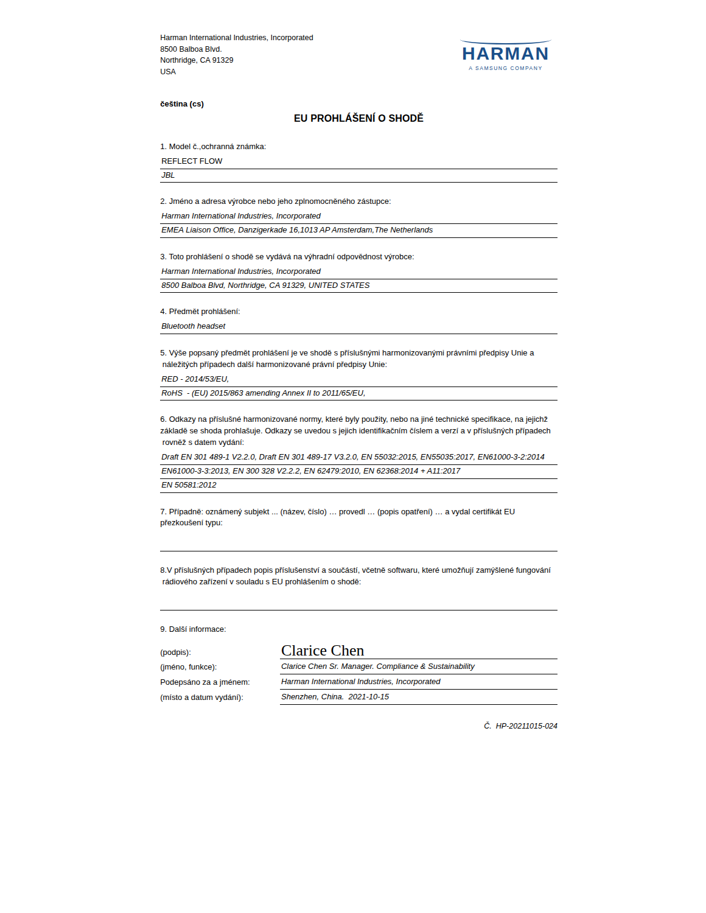Harman International Industries, Incorporated 8500 Balboa Blvd. Northridge, CA 91329 USA
HARMAN
A SAMSUNG COMPANY
čeština (cs)
EU PROHLÁŠENÍ O SHODĚ
1. Model č.,ochranná známka:
REFLECT FLOW
JBL
2. Jméno a adresa výrobce nebo jeho zplnomocněného zástupce:
Harman International Industries, Incorporated
EMEA Liaison Office, Danzigerkade 16,1013 AP Amsterdam,The Netherlands
3. Toto prohlášení o shodě se vydává na výhradní odpovědnost výrobce:
Harman International Industries, Incorporated
8500 Balboa Blvd, Northridge, CA 91329, UNITED STATES
4. Předmět prohlášení:
Bluetooth headset
5. Výše popsaný předmět prohlášení je ve shodě s příslušnými harmonizovanými právními předpisy Unie a
náležitých případech další harmonizované právní předpisy Unie:
RED - 2014/53/EU,
RoHS - (EU) 2015/863 amending Annex II to 2011/65/EU,
6. Odkazy na příslušné harmonizované normy, které byly použity, nebo na jiné technické specifikace, na jejichž základě se shoda prohlašuje. Odkazy se uvedou s jejich identifikačním číslem a verzí a v příslušných případech rovněž s datem vydání:
Draft EN 301 489-1 V2.2.0, Draft EN 301 489-17 V3.2.0, EN 55032:2015, EN55035:2017, EN61000-3-2:2014
EN61000-3-3:2013, EN 300 328 V2.2.2, EN 62479:2010, EN 62368:2014 + A11:2017
EN 50581:2012
7. Případně: oznámený subjekt ... (název, číslo) … provedl … (popis opatření) … a vydal certifikát EU přezkoušení typu:
8.V příslušných případech popis příslušenství a součástí, včetně softwaru, které umožňují zamýšlené fungování rádiového zařízení v souladu s EU prohlášením o shodě:
9. Další informace:
(podpis):
Clarice Chen
(jméno, funkce):
Clarice Chen Sr. Manager. Compliance & Sustainability
Podepsáno za a jménem:
Harman International Industries, Incorporated
(místo a datum vydání):
Shenzhen, China. 2021-10-15
Č. HP-20211015-024